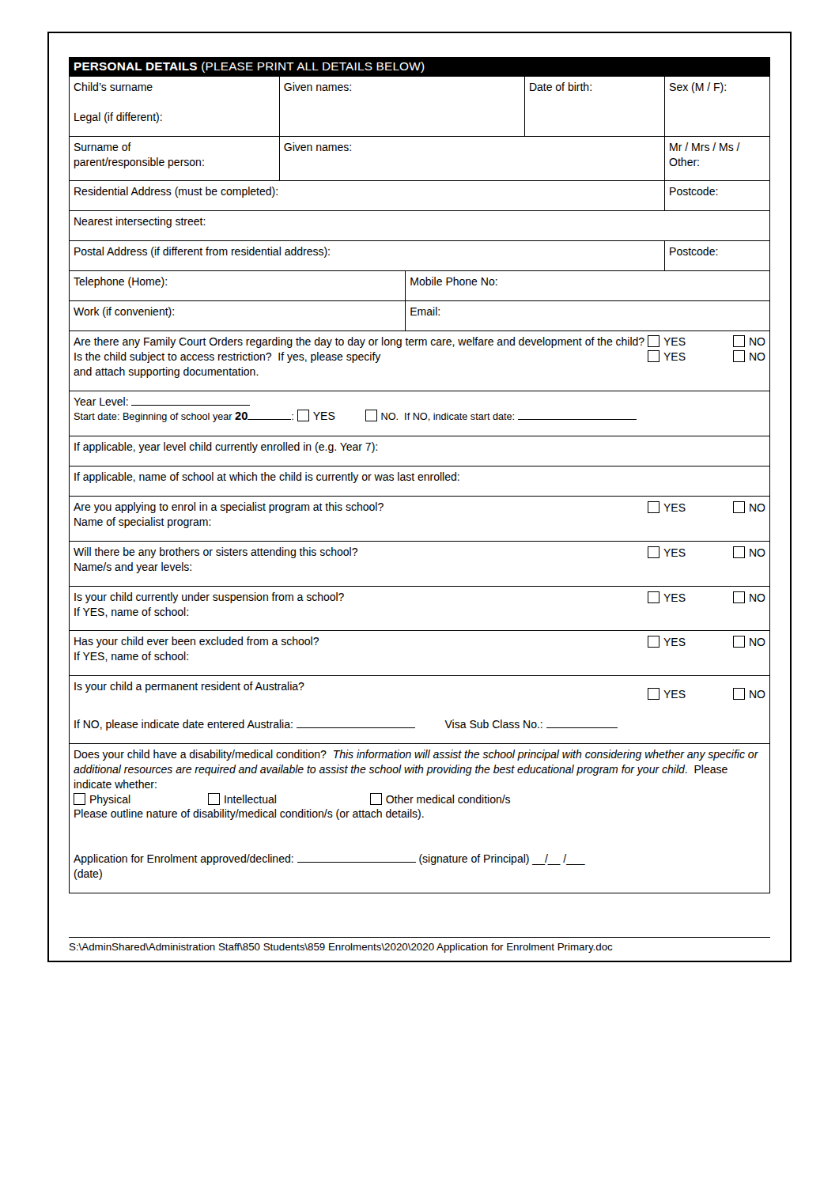PERSONAL DETAILS (PLEASE PRINT ALL DETAILS BELOW)
| Child’s surname Legal (if different): | Given names: | Date of birth: | Sex (M / F): |
| Surname of parent/responsible person: | Given names: | Mr / Mrs / Ms / Other: |
| Residential Address (must be completed): | Postcode: |
| Nearest intersecting street: |
| Postal Address (if different from residential address): | Postcode: |
| Telephone (Home): | Mobile Phone No: |
| Work (if convenient): | Email: |
| Are there any Family Court Orders regarding the day to day or long term care, welfare and development of the child? YES NO Is the child subject to access restriction? If yes, please specify YES NO and attach supporting documentation. |
| Year Level: Start date: Beginning of school year 20 : YES NO. If NO, indicate start date: |
| If applicable, year level child currently enrolled in (e.g. Year 7): |
| If applicable, name of school at which the child is currently or was last enrolled: |
| Are you applying to enrol in a specialist program at this school? Name of specialist program: YES NO |
| Will there be any brothers or sisters attending this school? Name/s and year levels: YES NO |
| Is your child currently under suspension from a school? If YES, name of school: YES NO |
| Has your child ever been excluded from a school? If YES, name of school: YES NO |
| Is your child a permanent resident of Australia? YES NO If NO, please indicate date entered Australia: Visa Sub Class No.: |
| Does your child have a disability/medical condition? This information will assist the school principal with considering whether any specific or additional resources are required and available to assist the school with providing the best educational program for your child . Please indicate whether: Physical Intellectual Other medical condition/s Please outline nature of disability/medical condition/s (or attach details). Application for Enrolment approved/declined: (signature of Principal) __/__ /___ (date) |
S:\AdminShared\Administration Staff\850 Students\859 Enrolments\2020\2020 Application for Enrolment Primary.doc